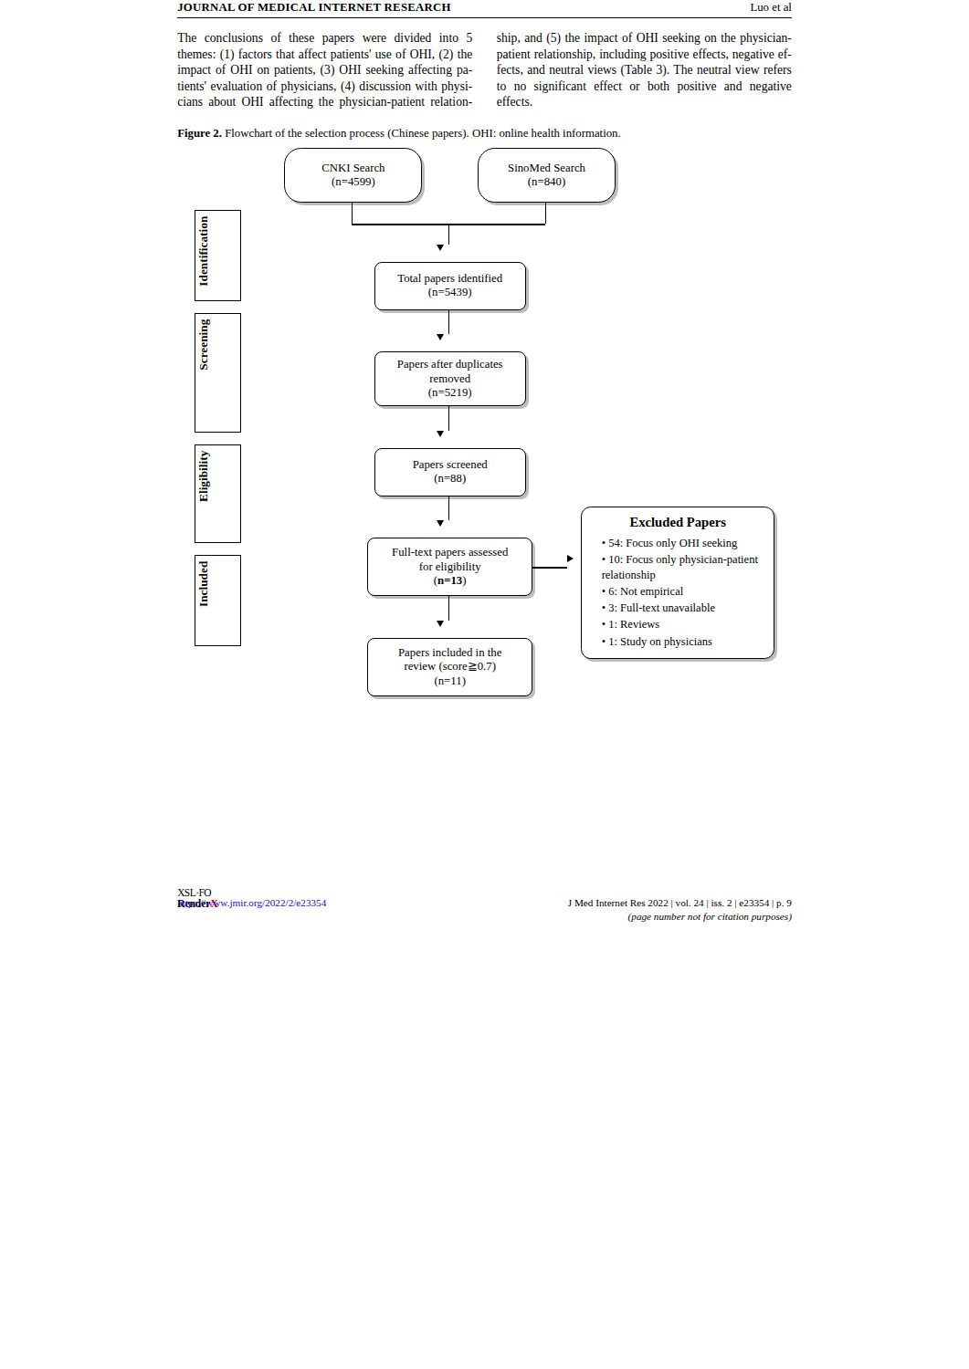Journal of Medical Internet Research
Luo et al
The conclusions of these papers were divided into 5 themes: (1) factors that affect patients' use of OHI, (2) the impact of OHI on patients, (3) OHI seeking affecting patients' evaluation of physicians, (4) discussion with physicians about OHI affecting the physician-patient relationship, and (5) the impact of OHI seeking on the physician-patient relationship, including positive effects, negative effects, and neutral views (Table 3). The neutral view refers to no significant effect or both positive and negative effects.
Figure 2. Flowchart of the selection process (Chinese papers). OHI: online health information.
Identification
Screening
Eligibility
Included
CNKI Search
(n=4599)
SinoMed Search
(n=840)
Total papers identified
(n=5439)
Papers after duplicates
removed
(n=5219)
Papers screened
(n=88)
Full-text papers assessed
for eligibility
(n=13)
Excluded Papers
54: Focus only OHI seeking
10: Focus only physician-patient relationship
6: Not empirical
3: Full-text unavailable
1: Reviews
1: Study on physicians
Papers included in the
review (score≧0.7)
(n=11)
XSL·FO
Render X
https://www.jmir.org/2022/2/e23354
J Med Internet Res 2022 | vol. 24 | iss. 2 | e23354 | p. 9
(page number not for citation purposes)